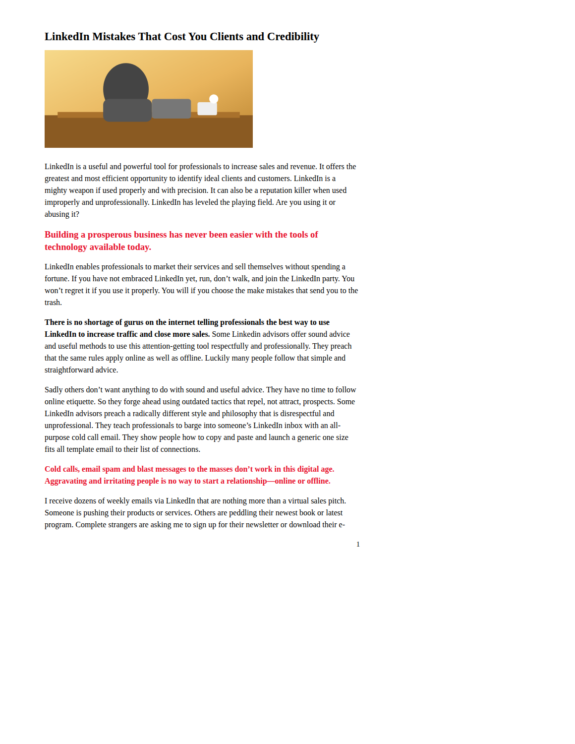LinkedIn Mistakes That Cost You Clients and Credibility
LinkedIn is a useful and powerful tool for professionals to increase sales and revenue. It offers the greatest and most efficient opportunity to identify ideal clients and customers. LinkedIn is a mighty weapon if used properly and with precision. It can also be a reputation killer when used improperly and unprofessionally. LinkedIn has leveled the playing field. Are you using it or abusing it?
Building a prosperous business has never been easier with the tools of technology available today.
LinkedIn enables professionals to market their services and sell themselves without spending a fortune. If you have not embraced LinkedIn yet, run, don’t walk, and join the LinkedIn party. You won’t regret it if you use it properly. You will if you choose the make mistakes that send you to the trash.
There is no shortage of gurus on the internet telling professionals the best way to use LinkedIn to increase traffic and close more sales. Some Linkedin advisors offer sound advice and useful methods to use this attention-getting tool respectfully and professionally. They preach that the same rules apply online as well as offline. Luckily many people follow that simple and straightforward advice.
Sadly others don’t want anything to do with sound and useful advice. They have no time to follow online etiquette. So they forge ahead using outdated tactics that repel, not attract, prospects. Some LinkedIn advisors preach a radically different style and philosophy that is disrespectful and unprofessional. They teach professionals to barge into someone’s LinkedIn inbox with an all-purpose cold call email. They show people how to copy and paste and launch a generic one size fits all template email to their list of connections.
Cold calls, email spam and blast messages to the masses don’t work in this digital age. Aggravating and irritating people is no way to start a relationship—online or offline.
I receive dozens of weekly emails via LinkedIn that are nothing more than a virtual sales pitch. Someone is pushing their products or services. Others are peddling their newest book or latest program. Complete strangers are asking me to sign up for their newsletter or download their e-
1